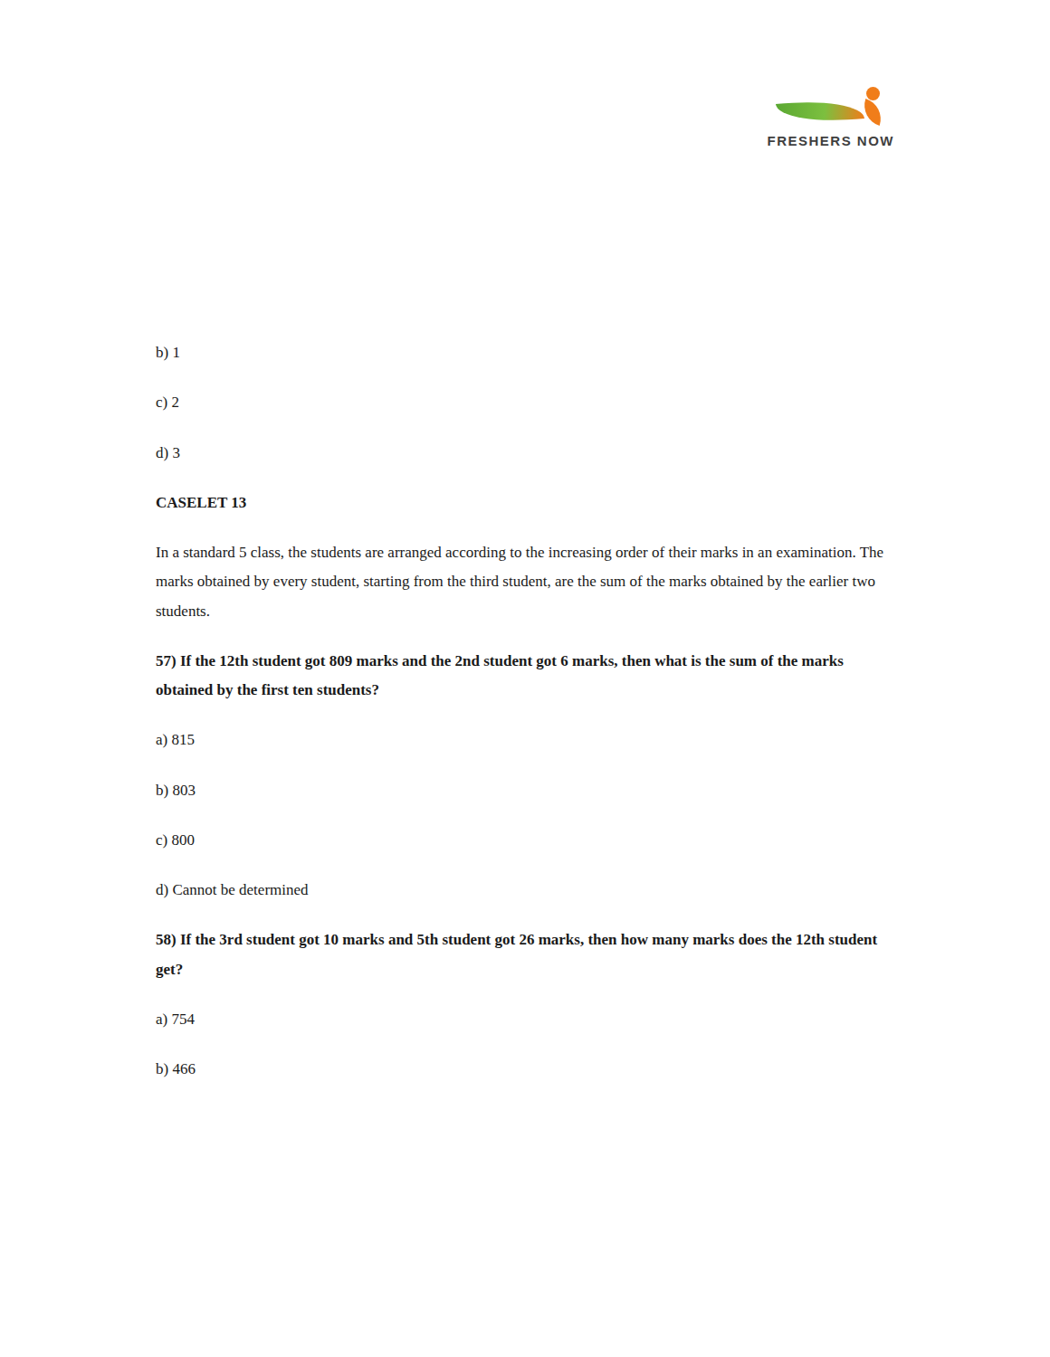FRESHERS NOW
b) 1
c) 2
d) 3
CASELET 13
In a standard 5 class, the students are arranged according to the increasing order of their marks in an examination. The marks obtained by every student, starting from the third student, are the sum of the marks obtained by the earlier two students.
57) If the 12th student got 809 marks and the 2nd student got 6 marks, then what is the sum of the marks obtained by the first ten students?
a) 815
b) 803
c) 800
d) Cannot be determined
58) If the 3rd student got 10 marks and 5th student got 26 marks, then how many marks does the 12th student get?
a) 754
b) 466